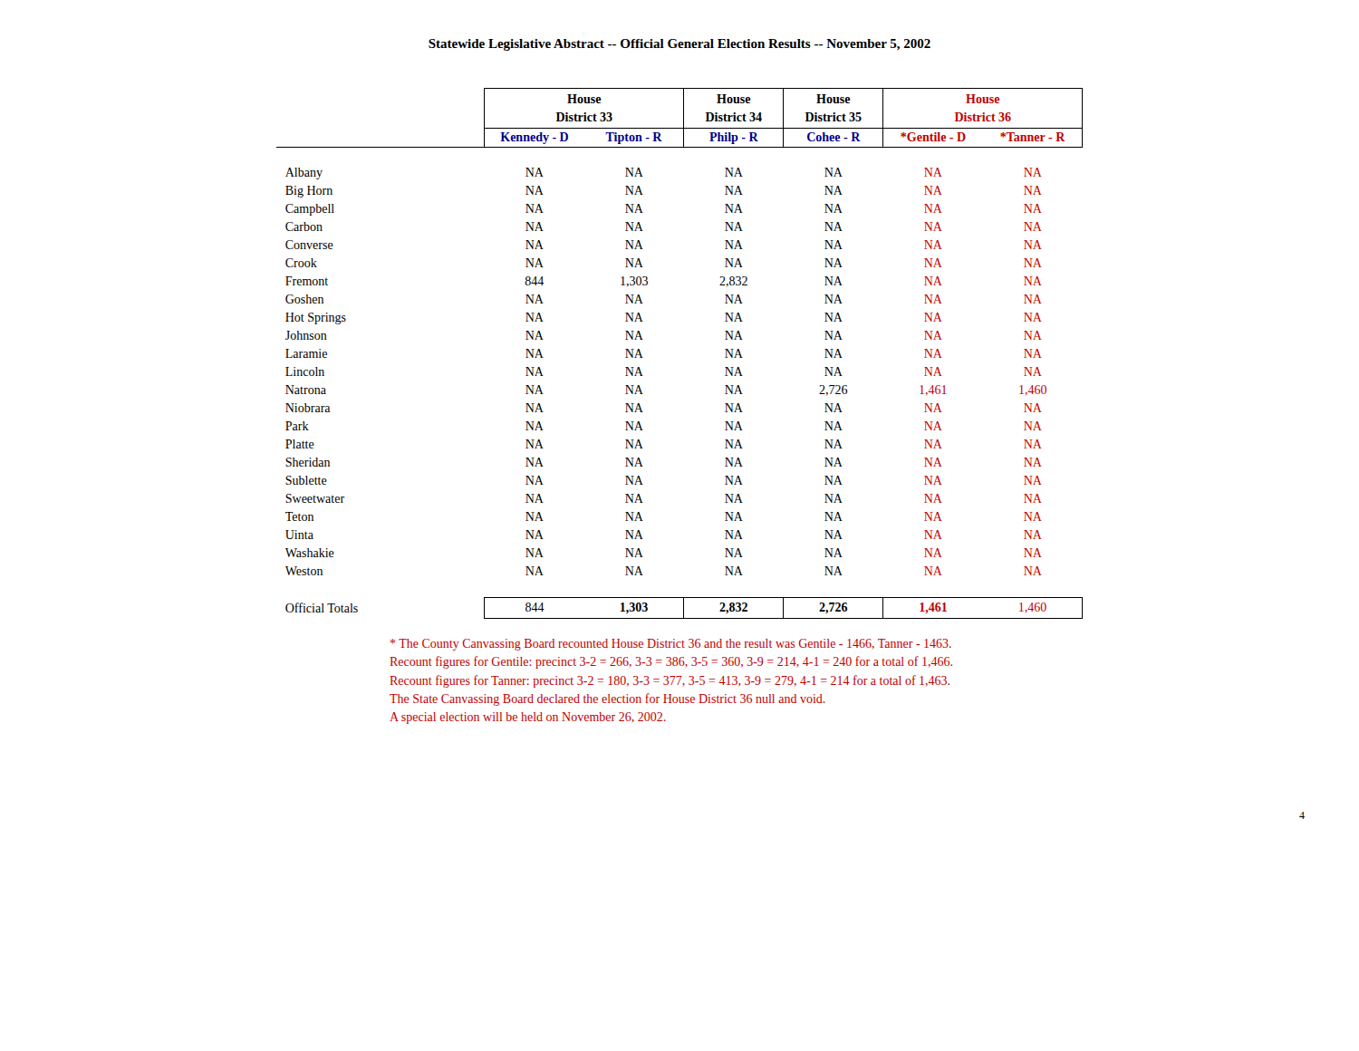Statewide Legislative Abstract -- Official General Election Results -- November 5, 2002
| | House District 33 | House District 34 | House District 35 | House District 36 |
| --- | --- | --- | --- | --- |
| | Kennedy - D | Tipton - R | Philp - R | Cohee - R | *Gentile - D | *Tanner - R |
| Albany | NA | NA | NA | NA | NA | NA |
| Big Horn | NA | NA | NA | NA | NA | NA |
| Campbell | NA | NA | NA | NA | NA | NA |
| Carbon | NA | NA | NA | NA | NA | NA |
| Converse | NA | NA | NA | NA | NA | NA |
| Crook | NA | NA | NA | NA | NA | NA |
| Fremont | 844 | 1,303 | 2,832 | NA | NA | NA |
| Goshen | NA | NA | NA | NA | NA | NA |
| Hot Springs | NA | NA | NA | NA | NA | NA |
| Johnson | NA | NA | NA | NA | NA | NA |
| Laramie | NA | NA | NA | NA | NA | NA |
| Lincoln | NA | NA | NA | NA | NA | NA |
| Natrona | NA | NA | NA | 2,726 | 1,461 | 1,460 |
| Niobrara | NA | NA | NA | NA | NA | NA |
| Park | NA | NA | NA | NA | NA | NA |
| Platte | NA | NA | NA | NA | NA | NA |
| Sheridan | NA | NA | NA | NA | NA | NA |
| Sublette | NA | NA | NA | NA | NA | NA |
| Sweetwater | NA | NA | NA | NA | NA | NA |
| Teton | NA | NA | NA | NA | NA | NA |
| Uinta | NA | NA | NA | NA | NA | NA |
| Washakie | NA | NA | NA | NA | NA | NA |
| Weston | NA | NA | NA | NA | NA | NA |
| Official Totals | 844 | 1,303 | 2,832 | 2,726 | 1,461 | 1,460 |
* The County Canvassing Board recounted House District 36 and the result was Gentile - 1466, Tanner - 1463.
Recount figures for Gentile: precinct 3-2 = 266, 3-3 = 386, 3-5 = 360, 3-9 = 214, 4-1 = 240 for a total of 1,466.
Recount figures for Tanner: precinct 3-2 = 180, 3-3 = 377, 3-5 = 413, 3-9 = 279, 4-1 = 214 for a total of 1,463.
The State Canvassing Board declared the election for House District 36 null and void.
A special election will be held on November 26, 2002.
4